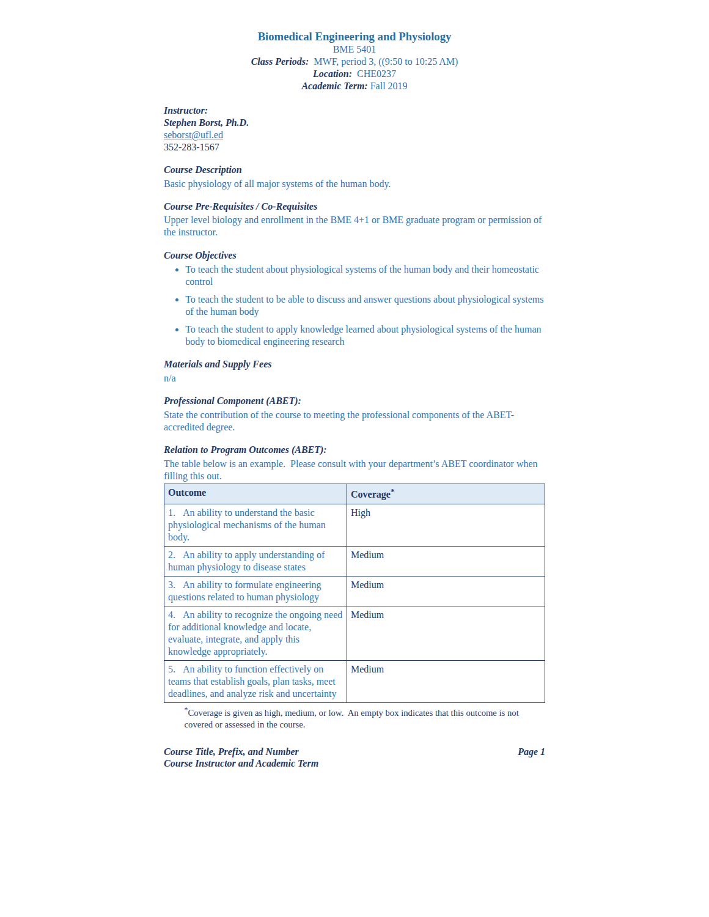Biomedical Engineering and Physiology
BME 5401
Class Periods: MWF, period 3, ((9:50 to 10:25 AM)
Location: CHE0237
Academic Term: Fall 2019
Instructor:
Stephen Borst, Ph.D.
seborst@ufl.ed
352-283-1567
Course Description
Basic physiology of all major systems of the human body.
Course Pre-Requisites / Co-Requisites
Upper level biology and enrollment in the BME 4+1 or BME graduate program or permission of the instructor.
Course Objectives
To teach the student about physiological systems of the human body and their homeostatic control
To teach the student to be able to discuss and answer questions about physiological systems of the human body
To teach the student to apply knowledge learned about physiological systems of the human body to biomedical engineering research
Materials and Supply Fees
n/a
Professional Component (ABET):
State the contribution of the course to meeting the professional components of the ABET-accredited degree.
Relation to Program Outcomes (ABET):
The table below is an example. Please consult with your department’s ABET coordinator when filling this out.
| Outcome | Coverage * |
| --- | --- |
| 1. An ability to understand the basic physiological mechanisms of the human body. | High |
| 2. An ability to apply understanding of human physiology to disease states | Medium |
| 3. An ability to formulate engineering questions related to human physiology | Medium |
| 4. An ability to recognize the ongoing need for additional knowledge and locate, evaluate, integrate, and apply this knowledge appropriately. | Medium |
| 5. An ability to function effectively on teams that establish goals, plan tasks, meet deadlines, and analyze risk and uncertainty | Medium |
*Coverage is given as high, medium, or low. An empty box indicates that this outcome is not covered or assessed in the course.
Course Title, Prefix, and Number
Course Instructor and Academic Term
Page 1